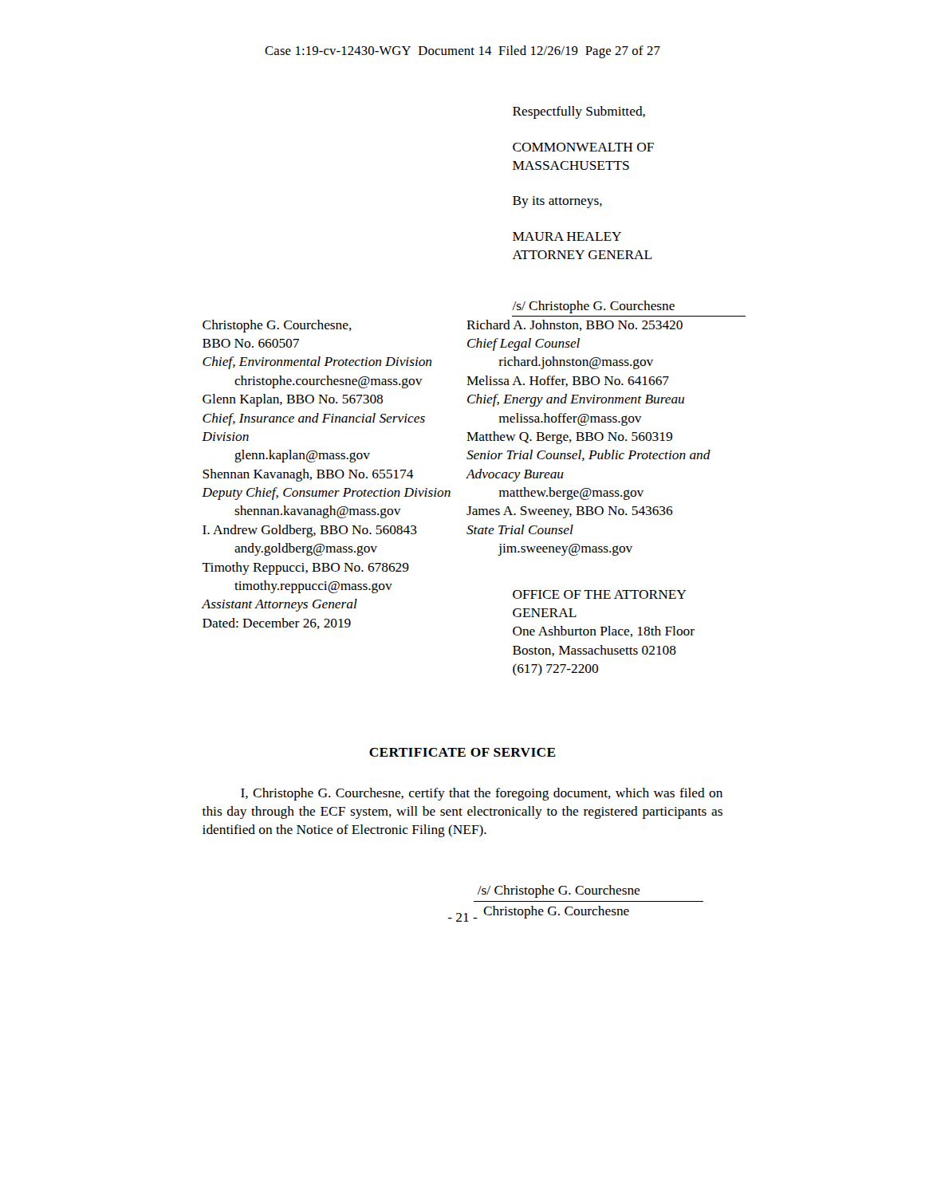Case 1:19-cv-12430-WGY Document 14 Filed 12/26/19 Page 27 of 27
Respectfully Submitted,
COMMONWEALTH OF MASSACHUSETTS
By its attorneys,
MAURA HEALEY
ATTORNEY GENERAL
/s/ Christophe G. Courchesne
Christophe G. Courchesne,
BBO No. 660507
Chief, Environmental Protection Division
christophe.courchesne@mass.gov
Glenn Kaplan, BBO No. 567308
Chief, Insurance and Financial Services
Division
glenn.kaplan@mass.gov
Shennan Kavanagh, BBO No. 655174
Deputy Chief, Consumer Protection Division
shennan.kavanagh@mass.gov
I. Andrew Goldberg, BBO No. 560843
andy.goldberg@mass.gov
Timothy Reppucci, BBO No. 678629
timothy.reppucci@mass.gov
Assistant Attorneys General
Dated: December 26, 2019
Richard A. Johnston, BBO No. 253420
Chief Legal Counsel
richard.johnston@mass.gov
Melissa A. Hoffer, BBO No. 641667
Chief, Energy and Environment Bureau
melissa.hoffer@mass.gov
Matthew Q. Berge, BBO No. 560319
Senior Trial Counsel, Public Protection and
Advocacy Bureau
matthew.berge@mass.gov
James A. Sweeney, BBO No. 543636
State Trial Counsel
jim.sweeney@mass.gov
OFFICE OF THE ATTORNEY GENERAL
One Ashburton Place, 18th Floor
Boston, Massachusetts 02108
(617) 727-2200
CERTIFICATE OF SERVICE
I, Christophe G. Courchesne, certify that the foregoing document, which was filed on this day through the ECF system, will be sent electronically to the registered participants as identified on the Notice of Electronic Filing (NEF).
/s/ Christophe G. Courchesne
Christophe G. Courchesne
- 21 -